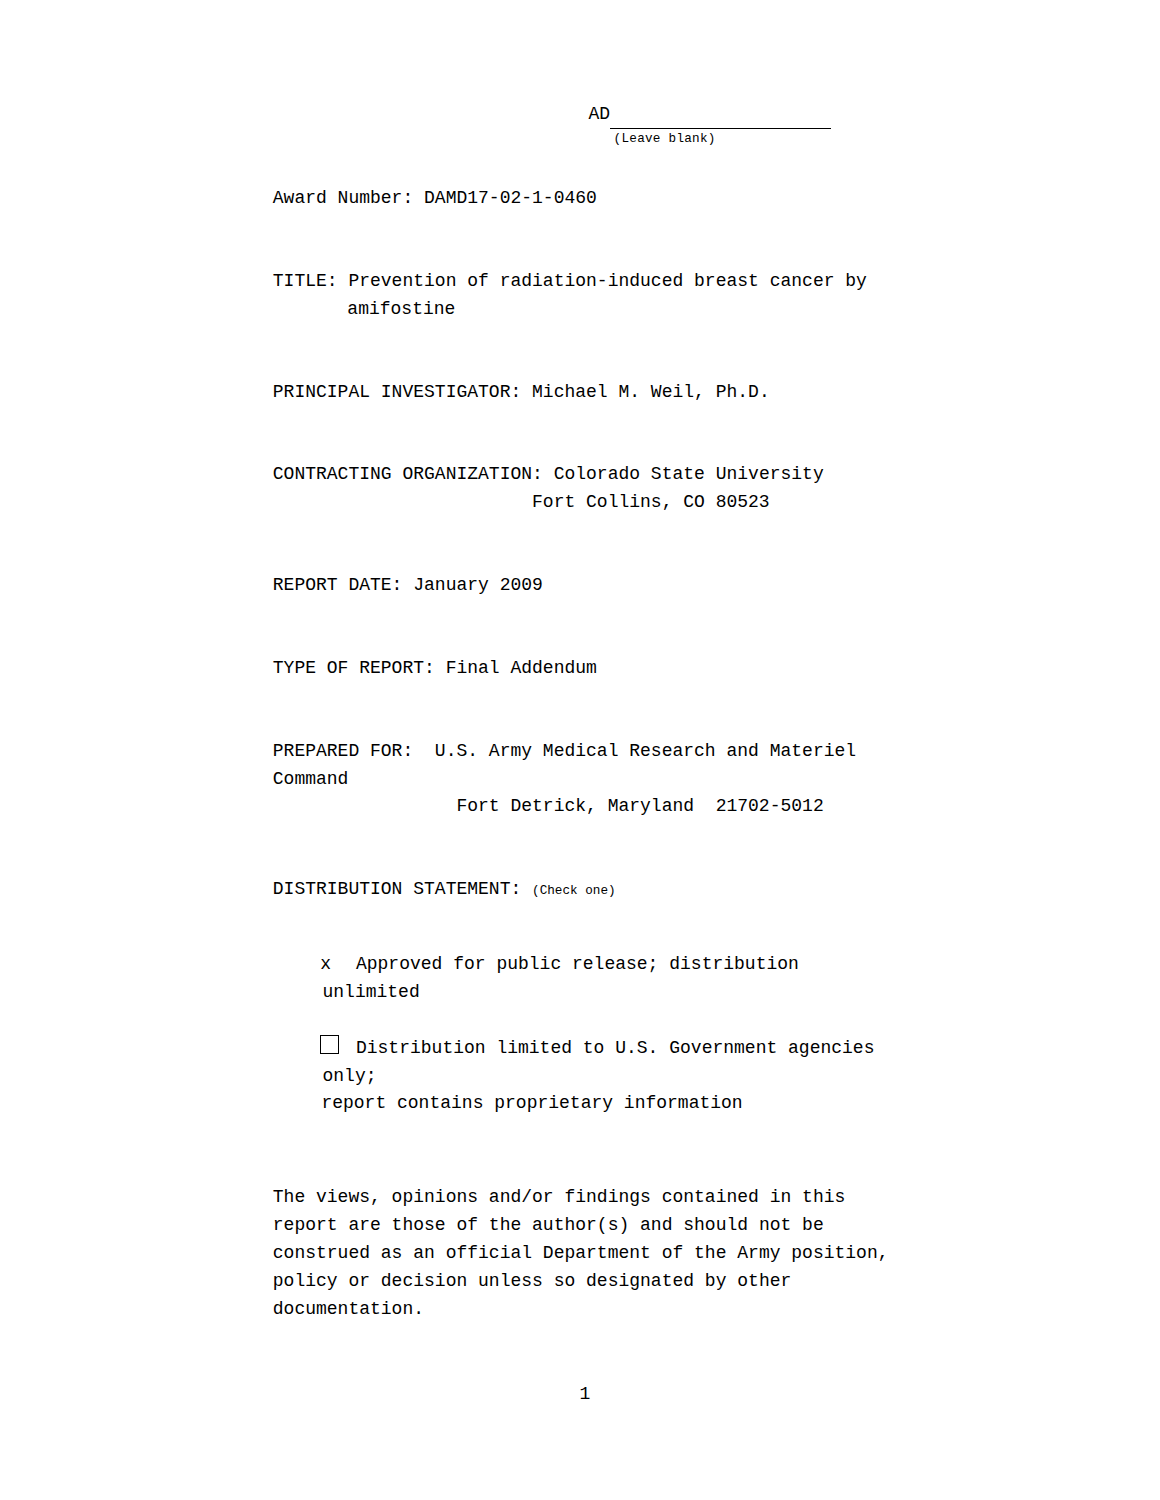AD
(Leave blank)
Award Number: DAMD17-02-1-0460
TITLE: Prevention of radiation-induced breast cancer by amifostine
PRINCIPAL INVESTIGATOR: Michael M. Weil, Ph.D.
CONTRACTING ORGANIZATION: Colorado State University Fort Collins, CO 80523
REPORT DATE: January 2009
TYPE OF REPORT: Final Addendum
PREPARED FOR: U.S. Army Medical Research and Materiel Command Fort Detrick, Maryland 21702-5012
DISTRIBUTION STATEMENT: (Check one)
x Approved for public release; distribution unlimited
Distribution limited to U.S. Government agencies only;
report contains proprietary information
The views, opinions and/or findings contained in this report are those of the author(s) and should not be construed as an official Department of the Army position, policy or decision unless so designated by other documentation.
1